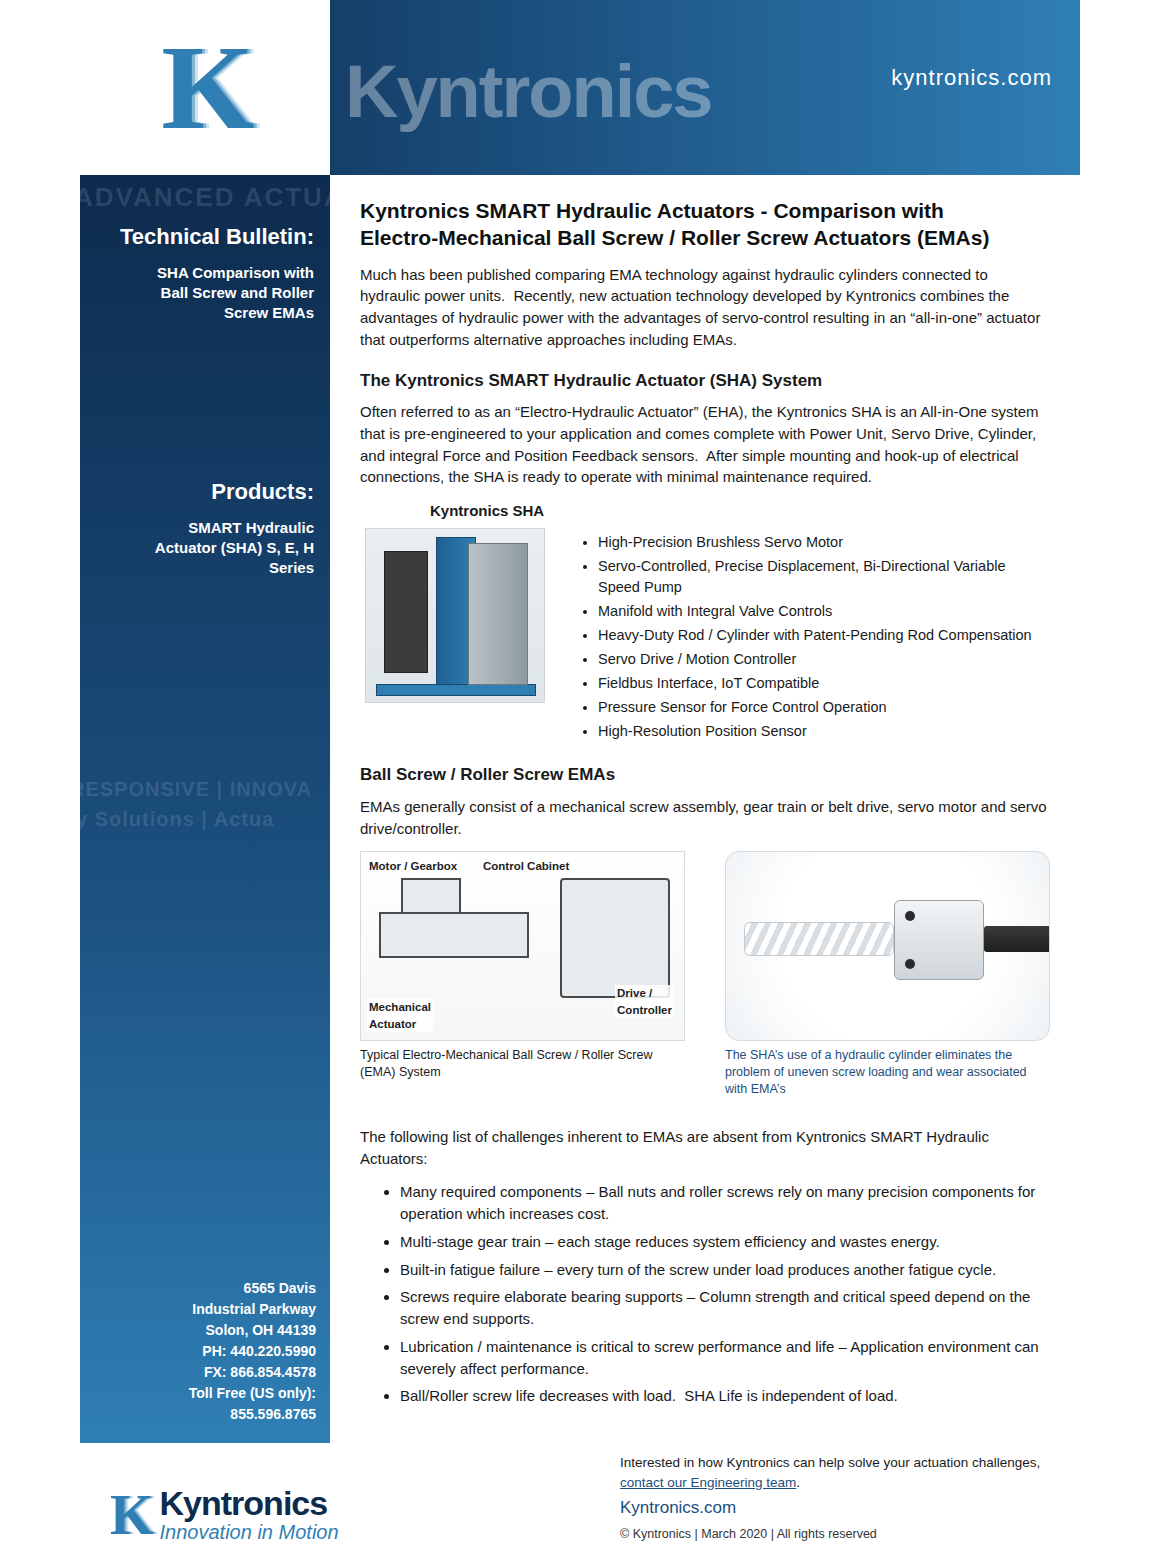K
Kyntronics
kyntronics.com
ADVANCED ACTUAT
RESPONSIVE | INNOVA
y Solutions | Actua
Technical Bulletin:
SHA Comparison with
Ball Screw and Roller
Screw EMAs
Products:
SMART Hydraulic
Actuator (SHA) S, E, H
Series
6565 Davis
Industrial Parkway
Solon, OH 44139
PH: 440.220.5990
FX: 866.854.4578
Toll Free (US only):
855.596.8765
Kyntronics SMART Hydraulic Actuators - Comparison with
Electro-Mechanical Ball Screw / Roller Screw Actuators (EMAs)
Much has been published comparing EMA technology against hydraulic cylinders connected to hydraulic power units. Recently, new actuation technology developed by Kyntronics combines the advantages of hydraulic power with the advantages of servo-control resulting in an “all-in-one” actuator that outperforms alternative approaches including EMAs.
The Kyntronics SMART Hydraulic Actuator (SHA) System
Often referred to as an “Electro-Hydraulic Actuator” (EHA), the Kyntronics SHA is an All-in-One system that is pre-engineered to your application and comes complete with Power Unit, Servo Drive, Cylinder, and integral Force and Position Feedback sensors. After simple mounting and hook-up of electrical connections, the SHA is ready to operate with minimal maintenance required.
Kyntronics SHA
High-Precision Brushless Servo Motor
Servo-Controlled, Precise Displacement, Bi-Directional Variable Speed Pump
Manifold with Integral Valve Controls
Heavy-Duty Rod / Cylinder with Patent-Pending Rod Compensation
Servo Drive / Motion Controller
Fieldbus Interface, IoT Compatible
Pressure Sensor for Force Control Operation
High-Resolution Position Sensor
Ball Screw / Roller Screw EMAs
EMAs generally consist of a mechanical screw assembly, gear train or belt drive, servo motor and servo drive/controller.
Motor / Gearbox
Control Cabinet
Mechanical
Actuator
Drive /
Controller
Typical Electro-Mechanical Ball Screw / Roller Screw
(EMA) System
The SHA’s use of a hydraulic cylinder eliminates the
problem of uneven screw loading and wear associated with EMA’s
The following list of challenges inherent to EMAs are absent from Kyntronics SMART Hydraulic Actuators:
Many required components – Ball nuts and roller screws rely on many precision components for operation which increases cost.
Multi-stage gear train – each stage reduces system efficiency and wastes energy.
Built-in fatigue failure – every turn of the screw under load produces another fatigue cycle.
Screws require elaborate bearing supports – Column strength and critical speed depend on the screw end supports.
Lubrication / maintenance is critical to screw performance and life – Application environment can severely affect performance.
Ball/Roller screw life decreases with load. SHA Life is independent of load.
K Kyntronics
Innovation in Motion
Interested in how Kyntronics can help solve your actuation challenges, contact our Engineering team.
Kyntronics.com
© Kyntronics | March 2020 | All rights reserved